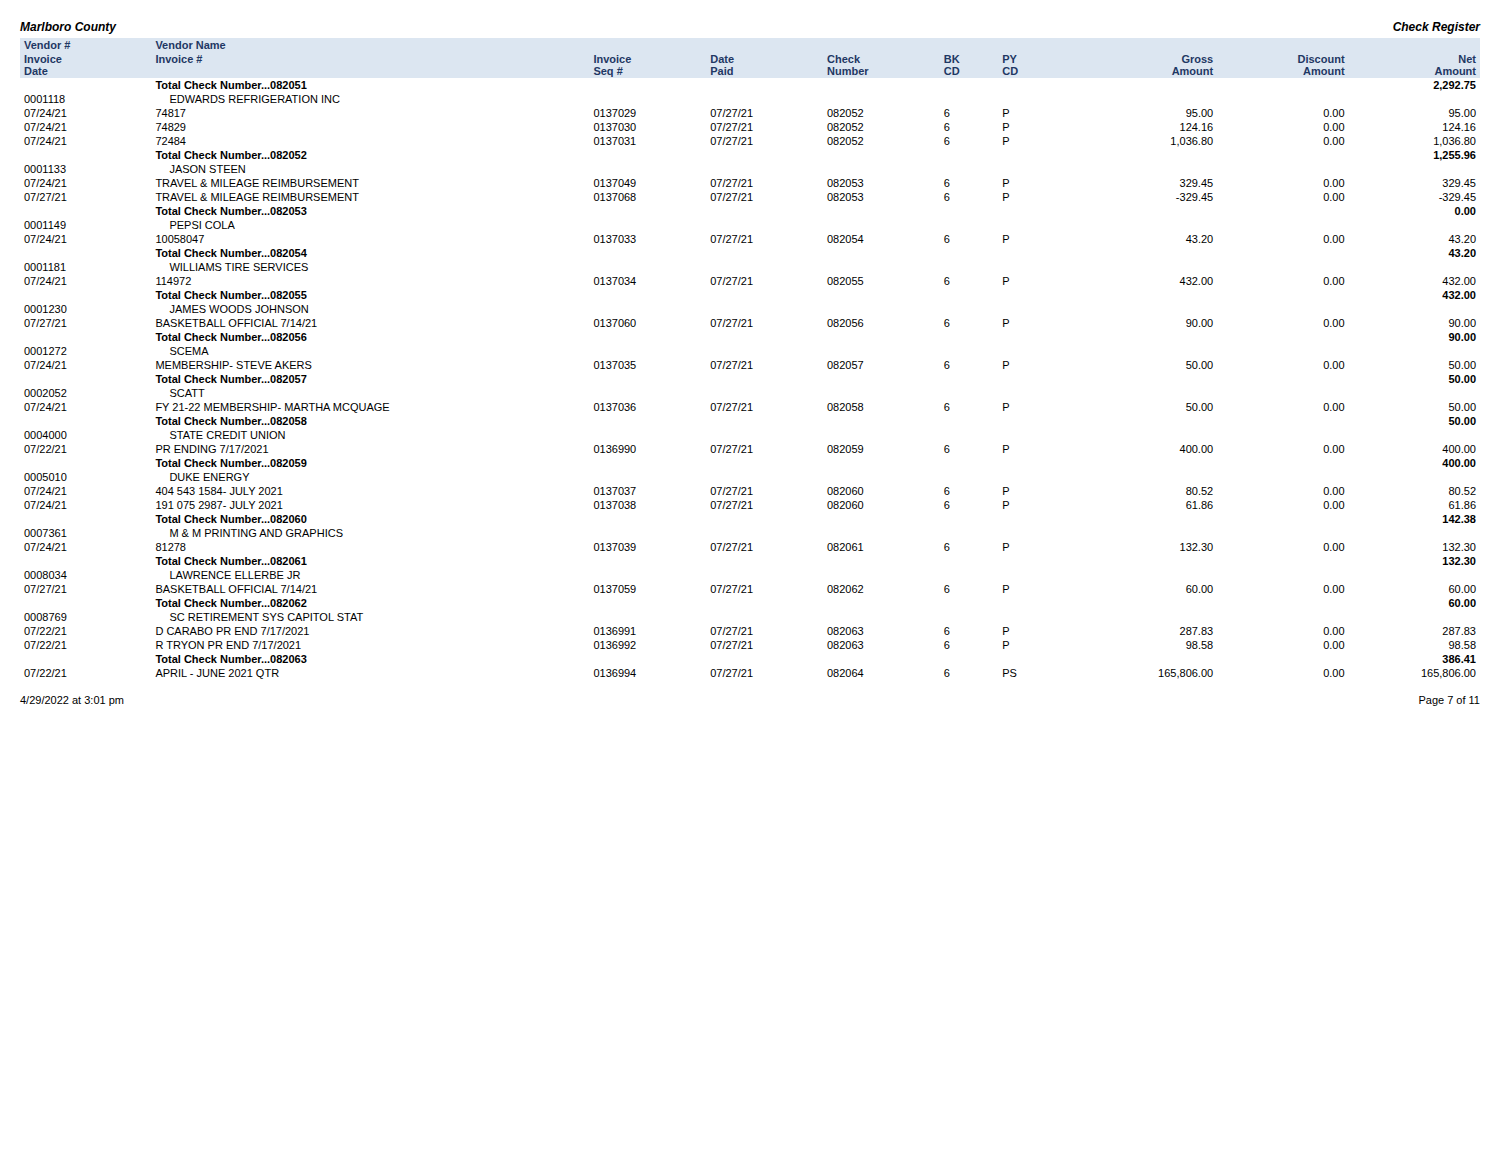Marlboro County
Check Register
| Vendor # | Vendor Name | | | | | | | | |
| --- | --- | --- | --- | --- | --- | --- | --- | --- | --- |
| Invoice Date | Invoice # | Invoice Seq # | Date Paid | Check Number | BK CD | PY CD | Gross Amount | Discount Amount | Net Amount |
| | Total Check Number...082051 | | | | | | | | 2,292.75 |
| 0001118 | EDWARDS REFRIGERATION INC | | | | | | | | |
| 07/24/21 | 74817 | 0137029 | 07/27/21 | 082052 | 6 | P | 95.00 | 0.00 | 95.00 |
| 07/24/21 | 74829 | 0137030 | 07/27/21 | 082052 | 6 | P | 124.16 | 0.00 | 124.16 |
| 07/24/21 | 72484 | 0137031 | 07/27/21 | 082052 | 6 | P | 1,036.80 | 0.00 | 1,036.80 |
| | Total Check Number...082052 | | | | | | | | 1,255.96 |
| 0001133 | JASON STEEN | | | | | | | | |
| 07/24/21 | TRAVEL & MILEAGE REIMBURSEMENT | 0137049 | 07/27/21 | 082053 | 6 | P | 329.45 | 0.00 | 329.45 |
| 07/27/21 | TRAVEL & MILEAGE REIMBURSEMENT | 0137068 | 07/27/21 | 082053 | 6 | P | -329.45 | 0.00 | -329.45 |
| | Total Check Number...082053 | | | | | | | | 0.00 |
| 0001149 | PEPSI COLA | | | | | | | | |
| 07/24/21 | 10058047 | 0137033 | 07/27/21 | 082054 | 6 | P | 43.20 | 0.00 | 43.20 |
| | Total Check Number...082054 | | | | | | | | 43.20 |
| 0001181 | WILLIAMS TIRE SERVICES | | | | | | | | |
| 07/24/21 | 114972 | 0137034 | 07/27/21 | 082055 | 6 | P | 432.00 | 0.00 | 432.00 |
| | Total Check Number...082055 | | | | | | | | 432.00 |
| 0001230 | JAMES WOODS JOHNSON | | | | | | | | |
| 07/27/21 | BASKETBALL OFFICIAL 7/14/21 | 0137060 | 07/27/21 | 082056 | 6 | P | 90.00 | 0.00 | 90.00 |
| | Total Check Number...082056 | | | | | | | | 90.00 |
| 0001272 | SCEMA | | | | | | | | |
| 07/24/21 | MEMBERSHIP- STEVE AKERS | 0137035 | 07/27/21 | 082057 | 6 | P | 50.00 | 0.00 | 50.00 |
| | Total Check Number...082057 | | | | | | | | 50.00 |
| 0002052 | SCATT | | | | | | | | |
| 07/24/21 | FY 21-22 MEMBERSHIP- MARTHA MCQUAGE | 0137036 | 07/27/21 | 082058 | 6 | P | 50.00 | 0.00 | 50.00 |
| | Total Check Number...082058 | | | | | | | | 50.00 |
| 0004000 | STATE CREDIT UNION | | | | | | | | |
| 07/22/21 | PR ENDING 7/17/2021 | 0136990 | 07/27/21 | 082059 | 6 | P | 400.00 | 0.00 | 400.00 |
| | Total Check Number...082059 | | | | | | | | 400.00 |
| 0005010 | DUKE ENERGY | | | | | | | | |
| 07/24/21 | 404 543 1584- JULY 2021 | 0137037 | 07/27/21 | 082060 | 6 | P | 80.52 | 0.00 | 80.52 |
| 07/24/21 | 191 075 2987- JULY 2021 | 0137038 | 07/27/21 | 082060 | 6 | P | 61.86 | 0.00 | 61.86 |
| | Total Check Number...082060 | | | | | | | | 142.38 |
| 0007361 | M & M PRINTING AND GRAPHICS | | | | | | | | |
| 07/24/21 | 81278 | 0137039 | 07/27/21 | 082061 | 6 | P | 132.30 | 0.00 | 132.30 |
| | Total Check Number...082061 | | | | | | | | 132.30 |
| 0008034 | LAWRENCE ELLERBE JR | | | | | | | | |
| 07/27/21 | BASKETBALL OFFICIAL 7/14/21 | 0137059 | 07/27/21 | 082062 | 6 | P | 60.00 | 0.00 | 60.00 |
| | Total Check Number...082062 | | | | | | | | 60.00 |
| 0008769 | SC RETIREMENT SYS CAPITOL STAT | | | | | | | | |
| 07/22/21 | D CARABO PR END 7/17/2021 | 0136991 | 07/27/21 | 082063 | 6 | P | 287.83 | 0.00 | 287.83 |
| 07/22/21 | R TRYON PR END 7/17/2021 | 0136992 | 07/27/21 | 082063 | 6 | P | 98.58 | 0.00 | 98.58 |
| | Total Check Number...082063 | | | | | | | | 386.41 |
| 07/22/21 | APRIL - JUNE 2021 QTR | 0136994 | 07/27/21 | 082064 | 6 | PS | 165,806.00 | 0.00 | 165,806.00 |
4/29/2022 at 3:01 pm
Page 7 of 11